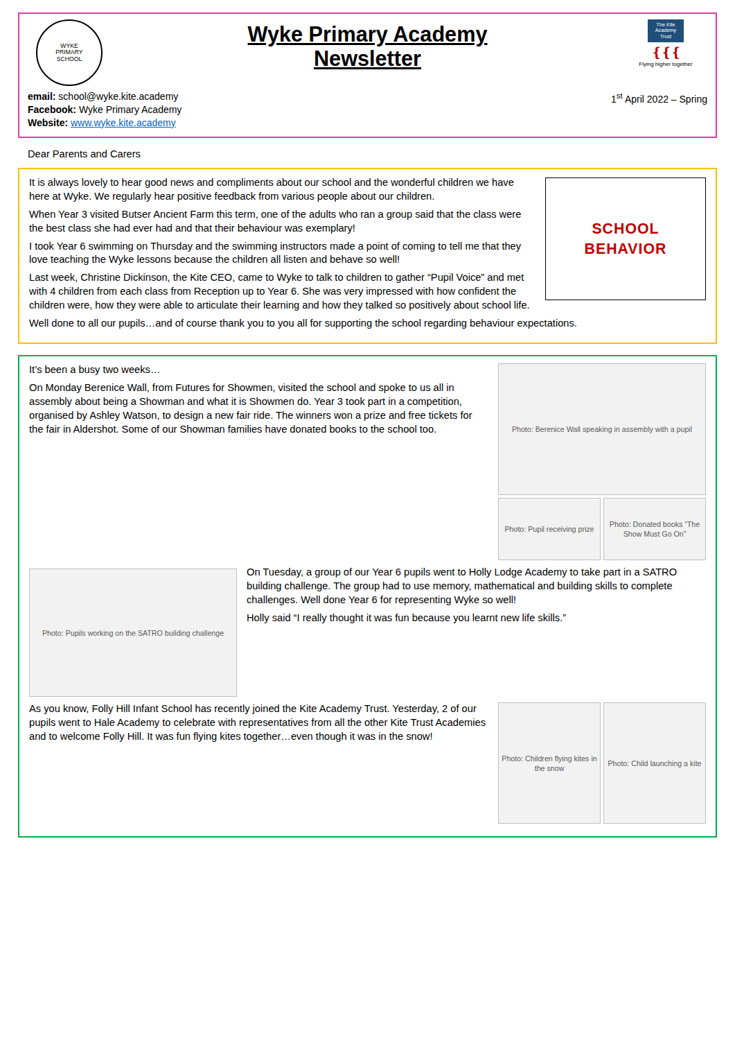WYKE
PRIMARY
SCHOOL
The Kite Academy Trust
❴❴❴
Flying higher together
Wyke Primary AcademyNewsletter
email: school@wyke.kite.academy
Facebook: Wyke Primary Academy
Website: www.wyke.kite.academy
1st April 2022 – Spring
Dear Parents and Carers
SCHOOL
BEHAVIOR
It is always lovely to hear good news and compliments about our school and the wonderful children we have here at Wyke. We regularly hear positive feedback from various people about our children.
When Year 3 visited Butser Ancient Farm this term, one of the adults who ran a group said that the class were the best class she had ever had and that their behaviour was exemplary!
I took Year 6 swimming on Thursday and the swimming instructors made a point of coming to tell me that they love teaching the Wyke lessons because the children all listen and behave so well!
Last week, Christine Dickinson, the Kite CEO, came to Wyke to talk to children to gather “Pupil Voice” and met with 4 children from each class from Reception up to Year 6. She was very impressed with how confident the children were, how they were able to articulate their learning and how they talked so positively about school life.
Well done to all our pupils…and of course thank you to you all for supporting the school regarding behaviour expectations.
Photo: Berenice Wall speaking in assembly with a pupil
Photo: Pupil receiving prize
Photo: Donated books “The Show Must Go On”
It’s been a busy two weeks…
On Monday Berenice Wall, from Futures for Showmen, visited the school and spoke to us all in assembly about being a Showman and what it is Showmen do. Year 3 took part in a competition, organised by Ashley Watson, to design a new fair ride. The winners won a prize and free tickets for the fair in Aldershot. Some of our Showman families have donated books to the school too.
Photo: Pupils working on the SATRO building challenge
On Tuesday, a group of our Year 6 pupils went to Holly Lodge Academy to take part in a SATRO building challenge. The group had to use memory, mathematical and building skills to complete challenges. Well done Year 6 for representing Wyke so well!
Holly said “I really thought it was fun because you learnt new life skills.”
Photo: Children flying kites in the snow
Photo: Child launching a kite
As you know, Folly Hill Infant School has recently joined the Kite Academy Trust. Yesterday, 2 of our pupils went to Hale Academy to celebrate with representatives from all the other Kite Trust Academies and to welcome Folly Hill. It was fun flying kites together…even though it was in the snow!